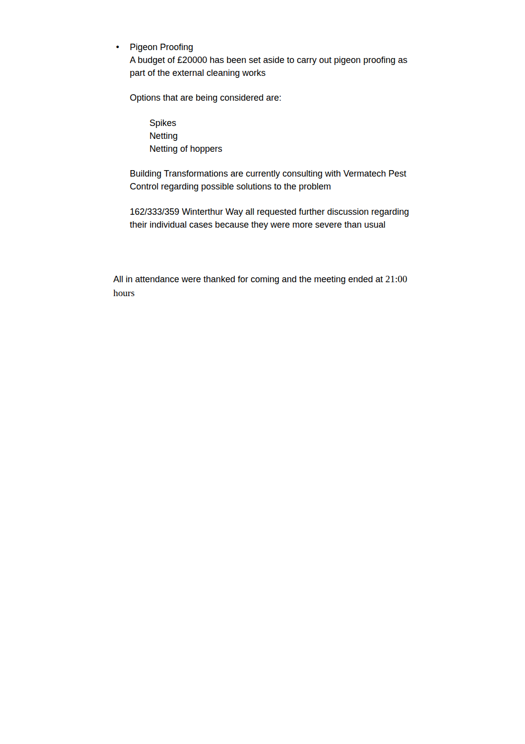Pigeon Proofing
A budget of £20000 has been set aside to carry out pigeon proofing as part of the external cleaning works
Options that are being considered are:
Spikes
Netting
Netting of hoppers
Building Transformations are currently consulting with Vermatech Pest Control regarding possible solutions to the problem
162/333/359 Winterthur Way all requested further discussion regarding their individual cases because they were more severe than usual
All in attendance were thanked for coming and the meeting ended at 21:00 hours